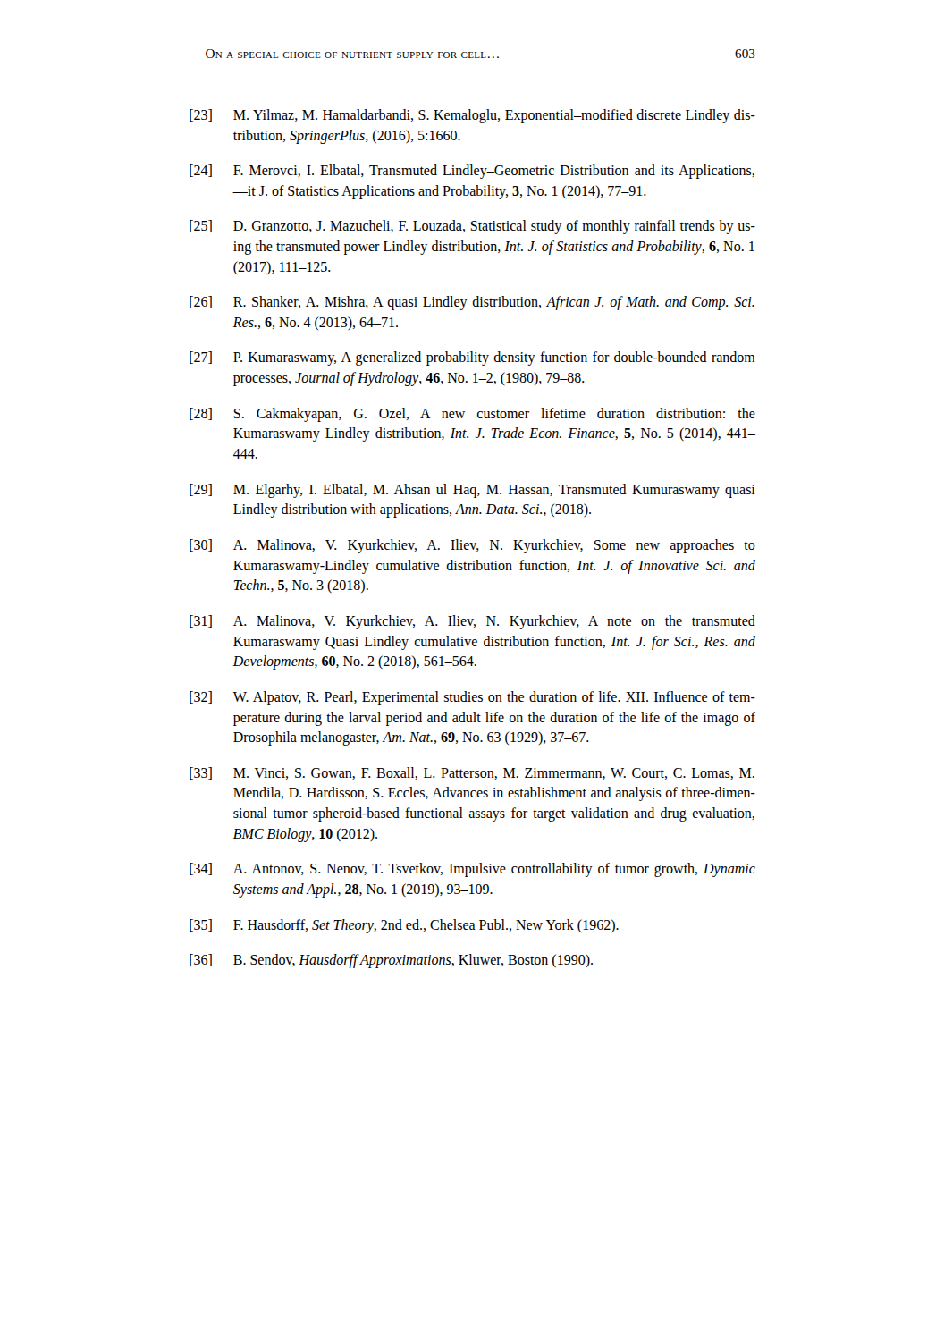On a special choice of nutrient supply for cell… 603
[23] M. Yilmaz, M. Hamaldarbandi, S. Kemaloglu, Exponential–modified discrete Lindley distribution, SpringerPlus, (2016), 5:1660.
[24] F. Merovci, I. Elbatal, Transmuted Lindley–Geometric Distribution and its Applications, —it J. of Statistics Applications and Probability, 3, No. 1 (2014), 77–91.
[25] D. Granzotto, J. Mazucheli, F. Louzada, Statistical study of monthly rainfall trends by using the transmuted power Lindley distribution, Int. J. of Statistics and Probability, 6, No. 1 (2017), 111–125.
[26] R. Shanker, A. Mishra, A quasi Lindley distribution, African J. of Math. and Comp. Sci. Res., 6, No. 4 (2013), 64–71.
[27] P. Kumaraswamy, A generalized probability density function for double-bounded random processes, Journal of Hydrology, 46, No. 1–2, (1980), 79–88.
[28] S. Cakmakyapan, G. Ozel, A new customer lifetime duration distribution: the Kumaraswamy Lindley distribution, Int. J. Trade Econ. Finance, 5, No. 5 (2014), 441–444.
[29] M. Elgarhy, I. Elbatal, M. Ahsan ul Haq, M. Hassan, Transmuted Kumuraswamy quasi Lindley distribution with applications, Ann. Data. Sci., (2018).
[30] A. Malinova, V. Kyurkchiev, A. Iliev, N. Kyurkchiev, Some new approaches to Kumaraswamy-Lindley cumulative distribution function, Int. J. of Innovative Sci. and Techn., 5, No. 3 (2018).
[31] A. Malinova, V. Kyurkchiev, A. Iliev, N. Kyurkchiev, A note on the transmuted Kumaraswamy Quasi Lindley cumulative distribution function, Int. J. for Sci., Res. and Developments, 60, No. 2 (2018), 561–564.
[32] W. Alpatov, R. Pearl, Experimental studies on the duration of life. XII. Influence of temperature during the larval period and adult life on the duration of the life of the imago of Drosophila melanogaster, Am. Nat., 69, No. 63 (1929), 37–67.
[33] M. Vinci, S. Gowan, F. Boxall, L. Patterson, M. Zimmermann, W. Court, C. Lomas, M. Mendila, D. Hardisson, S. Eccles, Advances in establishment and analysis of three-dimensional tumor spheroid-based functional assays for target validation and drug evaluation, BMC Biology, 10 (2012).
[34] A. Antonov, S. Nenov, T. Tsvetkov, Impulsive controllability of tumor growth, Dynamic Systems and Appl., 28, No. 1 (2019), 93–109.
[35] F. Hausdorff, Set Theory, 2nd ed., Chelsea Publ., New York (1962).
[36] B. Sendov, Hausdorff Approximations, Kluwer, Boston (1990).